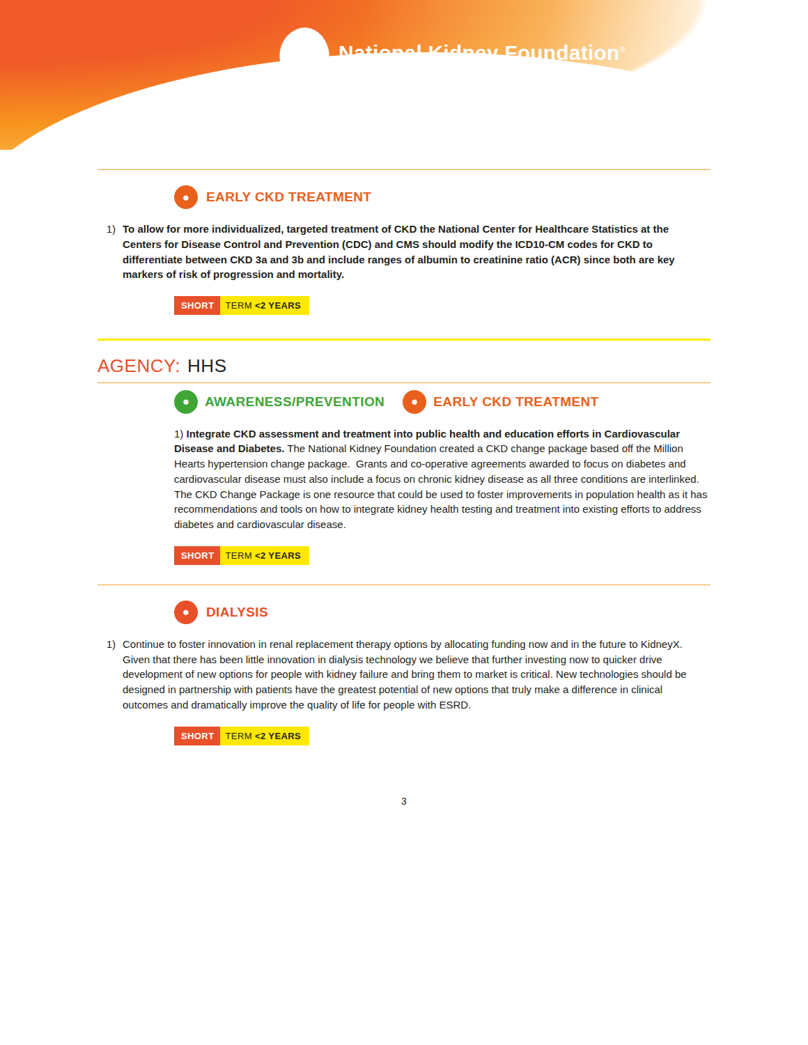National Kidney Foundation®
BLUEPRINT: PUBLIC POLICY OPPORTUNITIES
● EARLY CKD TREATMENT
To allow for more individualized, targeted treatment of CKD the National Center for Healthcare Statistics at the Centers for Disease Control and Prevention (CDC) and CMS should modify the ICD10-CM codes for CKD to differentiate between CKD 3a and 3b and include ranges of albumin to creatinine ratio (ACR) since both are key markers of risk of progression and mortality.
SHORT TERM <2 YEARS
AGENCY: HHS
● AWARENESS/PREVENTION ● EARLY CKD TREATMENT
1) Integrate CKD assessment and treatment into public health and education efforts in Cardiovascular Disease and Diabetes. The National Kidney Foundation created a CKD change package based off the Million Hearts hypertension change package. Grants and co-operative agreements awarded to focus on diabetes and cardiovascular disease must also include a focus on chronic kidney disease as all three conditions are interlinked. The CKD Change Package is one resource that could be used to foster improvements in population health as it has recommendations and tools on how to integrate kidney health testing and treatment into existing efforts to address diabetes and cardiovascular disease.
SHORT TERM <2 YEARS
● DIALYSIS
Continue to foster innovation in renal replacement therapy options by allocating funding now and in the future to KidneyX. Given that there has been little innovation in dialysis technology we believe that further investing now to quicker drive development of new options for people with kidney failure and bring them to market is critical. New technologies should be designed in partnership with patients have the greatest potential of new options that truly make a difference in clinical outcomes and dramatically improve the quality of life for people with ESRD.
SHORT TERM <2 YEARS
3